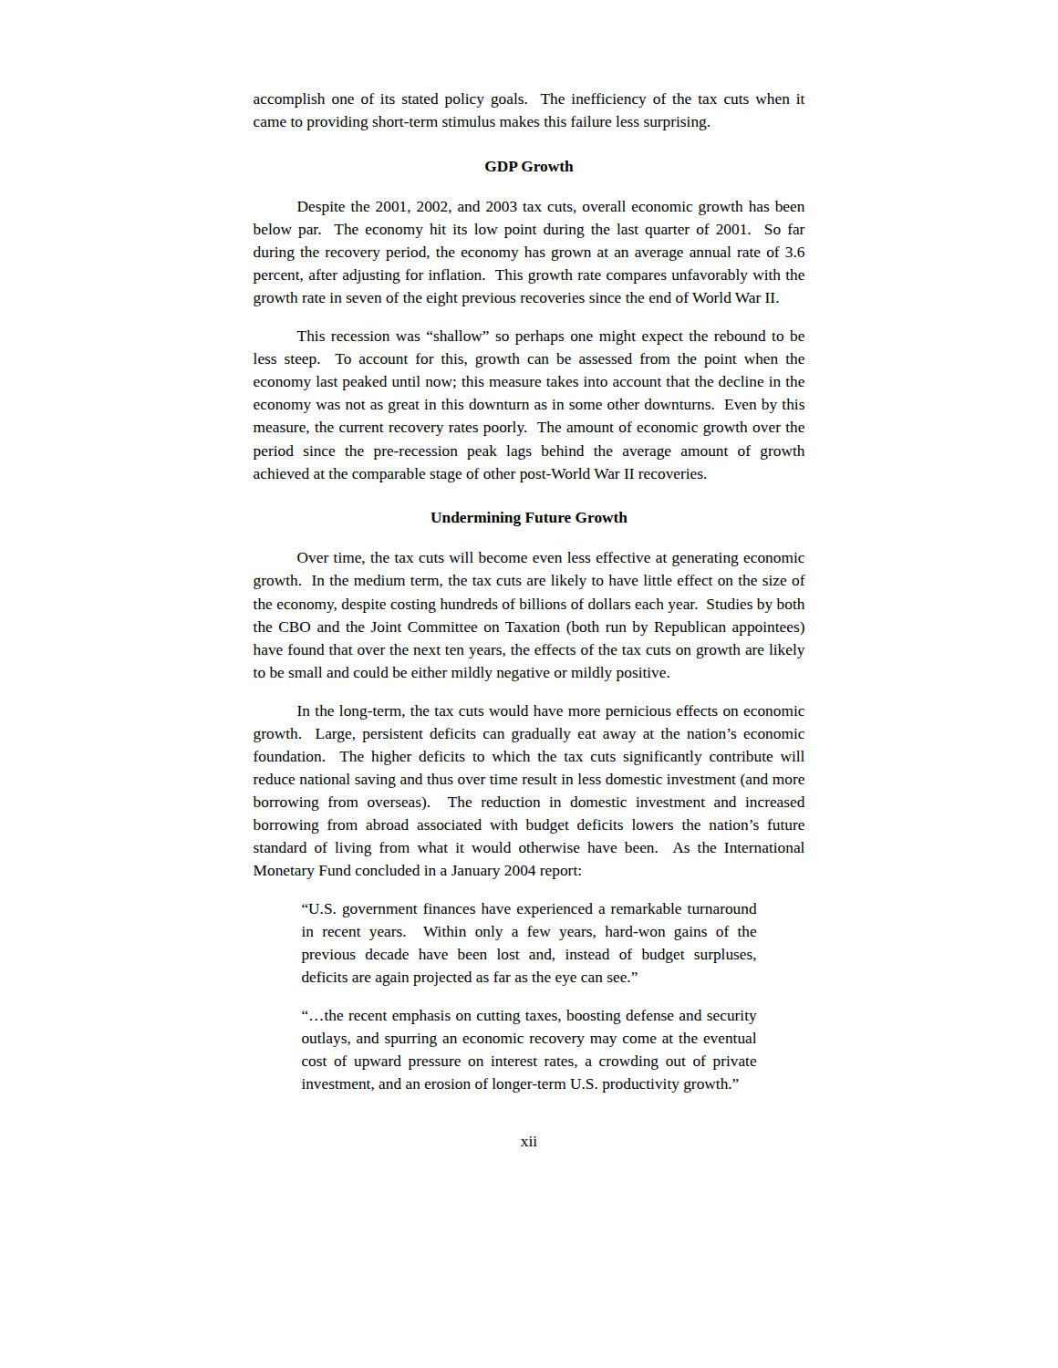accomplish one of its stated policy goals. The inefficiency of the tax cuts when it came to providing short-term stimulus makes this failure less surprising.
GDP Growth
Despite the 2001, 2002, and 2003 tax cuts, overall economic growth has been below par. The economy hit its low point during the last quarter of 2001. So far during the recovery period, the economy has grown at an average annual rate of 3.6 percent, after adjusting for inflation. This growth rate compares unfavorably with the growth rate in seven of the eight previous recoveries since the end of World War II.
This recession was “shallow” so perhaps one might expect the rebound to be less steep. To account for this, growth can be assessed from the point when the economy last peaked until now; this measure takes into account that the decline in the economy was not as great in this downturn as in some other downturns. Even by this measure, the current recovery rates poorly. The amount of economic growth over the period since the pre-recession peak lags behind the average amount of growth achieved at the comparable stage of other post-World War II recoveries.
Undermining Future Growth
Over time, the tax cuts will become even less effective at generating economic growth. In the medium term, the tax cuts are likely to have little effect on the size of the economy, despite costing hundreds of billions of dollars each year. Studies by both the CBO and the Joint Committee on Taxation (both run by Republican appointees) have found that over the next ten years, the effects of the tax cuts on growth are likely to be small and could be either mildly negative or mildly positive.
In the long-term, the tax cuts would have more pernicious effects on economic growth. Large, persistent deficits can gradually eat away at the nation’s economic foundation. The higher deficits to which the tax cuts significantly contribute will reduce national saving and thus over time result in less domestic investment (and more borrowing from overseas). The reduction in domestic investment and increased borrowing from abroad associated with budget deficits lowers the nation’s future standard of living from what it would otherwise have been. As the International Monetary Fund concluded in a January 2004 report:
“U.S. government finances have experienced a remarkable turnaround in recent years. Within only a few years, hard-won gains of the previous decade have been lost and, instead of budget surpluses, deficits are again projected as far as the eye can see.”
“…the recent emphasis on cutting taxes, boosting defense and security outlays, and spurring an economic recovery may come at the eventual cost of upward pressure on interest rates, a crowding out of private investment, and an erosion of longer-term U.S. productivity growth.”
xii